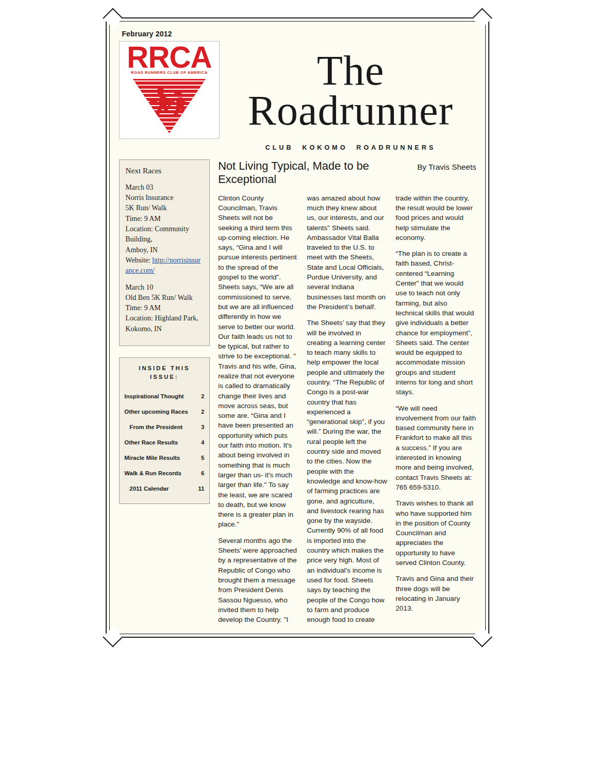February 2012
RRCA
ROAD RUNNERS CLUB OF AMERICA
The Roadrunner
CLUB KOKOMO ROADRUNNERS
Next Races
March 03
Norris Insurance
5K Run/ Walk
Time: 9 AM
Location: Community Building,
Amboy, IN
Website: http://norrisinsurance.com/
March 10
Old Ben 5K Run/ Walk
Time: 9 AM
Location: Highland Park, Kokomo, IN
INSIDE THIS
ISSUE:
| Inspirational Thought | 2 |
| Other upcoming Races | 2 |
| From the President | 3 |
| Other Race Results | 4 |
| Miracle Mile Results | 5 |
| Walk & Run Records | 6 |
| 2011 Calendar | 11 |
Not Living Typical, Made to be Exceptional
By Travis Sheets
Clinton County Councilman, Travis Sheets will not be seeking a third term this up-coming election. He says, “Gina and I will pursue interests pertinent to the spread of the gospel to the world”. Sheets says, “We are all commissioned to serve, but we are all influenced differently in how we serve to better our world. Our faith leads us not to be typical, but rather to strive to be exceptional. " Travis and his wife, Gina, realize that not everyone is called to dramatically change their lives and move across seas, but some are. “Gina and I have been presented an opportunity which puts our faith into motion. It's about being involved in something that is much larger than us- it's much larger than life." To say the least, we are scared to death, but we know there is a greater plan in place.”
Several months ago the Sheets’ were approached by a representative of the Republic of Congo who brought them a message from President Denis Sassou Nguesso, who invited them to help develop the Country. "I was amazed about how much they knew about us, our interests, and our talents" Sheets said. Ambassador Vital Balla traveled to the U.S. to meet with the Sheets, State and Local Officials, Purdue University, and several Indiana businesses last month on the President’s behalf.
The Sheets’ say that they will be involved in creating a learning center to teach many skills to help empower the local people and ultimately the country. “The Republic of Congo is a post-war country that has experienced a “generational skip”, if you will.” During the war, the rural people left the country side and moved to the cities. Now the people with the knowledge and know-how of farming practices are gone, and agriculture, and livestock rearing has gone by the wayside. Currently 90% of all food is imported into the country which makes the price very high. Most of an individual’s income is used for food. Sheets says by teaching the people of the Congo how to farm and produce enough food to create trade within the country, the result would be lower food prices and would help stimulate the economy.
“The plan is to create a faith based, Christ-centered “Learning Center” that we would use to teach not only farming, but also technical skills that would give individuals a better chance for employment”, Sheets said. The center would be equipped to accommodate mission groups and student interns for long and short stays.
“We will need involvement from our faith based community here in Frankfort to make all this a success.” If you are interested in knowing more and being involved, contact Travis Sheets at: 765 659-5310.
Travis wishes to thank all who have supported him in the position of County Councilman and appreciates the opportunity to have served Clinton County.
Travis and Gina and their three dogs will be relocating in January 2013.